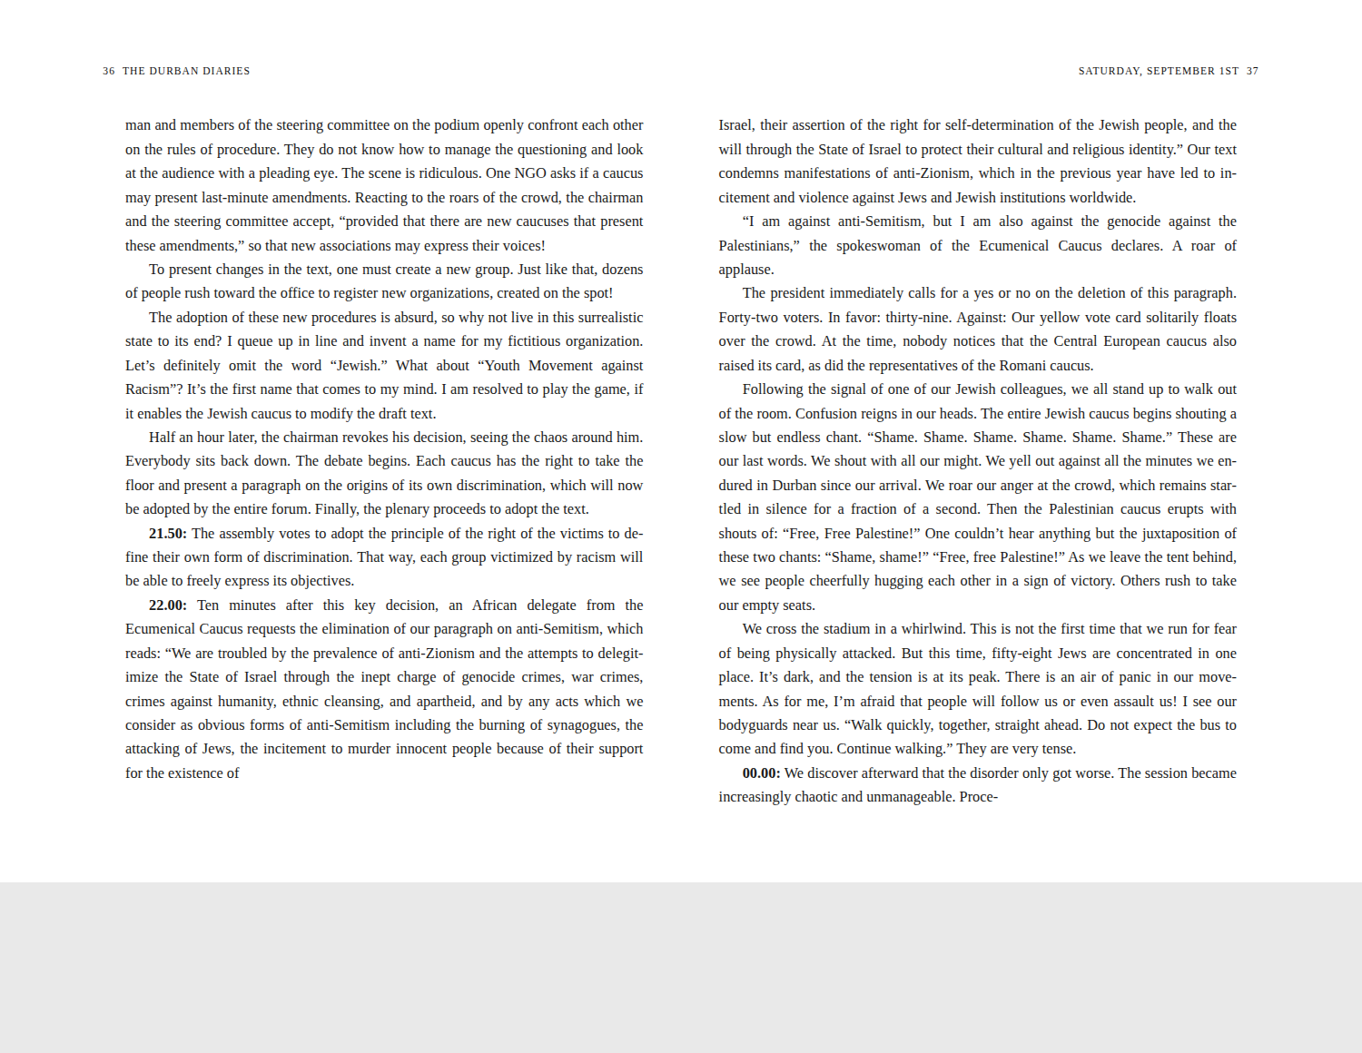36 The Durban Diaries
Saturday, September 1st37
man and members of the steering committee on the podium openly confront each other on the rules of procedure. They do not know how to manage the questioning and look at the audience with a pleading eye. The scene is ridiculous. One NGO asks if a caucus may present last-minute amendments. Reacting to the roars of the crowd, the chairman and the steering committee accept, “provided that there are new caucuses that present these amendments,” so that new associations may express their voices!
To present changes in the text, one must create a new group. Just like that, dozens of people rush toward the office to register new organizations, created on the spot!
The adoption of these new procedures is absurd, so why not live in this surrealistic state to its end? I queue up in line and invent a name for my fictitious organization. Let’s definitely omit the word “Jewish.” What about “Youth Movement against Racism”? It’s the first name that comes to my mind. I am resolved to play the game, if it enables the Jewish caucus to modify the draft text.
Half an hour later, the chairman revokes his decision, seeing the chaos around him. Everybody sits back down. The debate begins. Each caucus has the right to take the floor and present a paragraph on the origins of its own discrimination, which will now be adopted by the entire forum. Finally, the plenary proceeds to adopt the text.
21.50: The assembly votes to adopt the principle of the right of the victims to define their own form of discrimination. That way, each group victimized by racism will be able to freely express its objectives.
22.00: Ten minutes after this key decision, an African delegate from the Ecumenical Caucus requests the elimination of our paragraph on anti-Semitism, which reads: “We are troubled by the prevalence of anti-Zionism and the attempts to delegitimize the State of Israel through the inept charge of genocide crimes, war crimes, crimes against humanity, ethnic cleansing, and apartheid, and by any acts which we consider as obvious forms of anti-Semitism including the burning of synagogues, the attacking of Jews, the incitement to murder innocent people because of their support for the existence of
Israel, their assertion of the right for self-determination of the Jewish people, and the will through the State of Israel to protect their cultural and religious identity.” Our text condemns manifestations of anti-Zionism, which in the previous year have led to incitement and violence against Jews and Jewish institutions worldwide.
“I am against anti-Semitism, but I am also against the genocide against the Palestinians,” the spokeswoman of the Ecumenical Caucus declares. A roar of applause.
The president immediately calls for a yes or no on the deletion of this paragraph. Forty-two voters. In favor: thirty-nine. Against: Our yellow vote card solitarily floats over the crowd. At the time, nobody notices that the Central European caucus also raised its card, as did the representatives of the Romani caucus.
Following the signal of one of our Jewish colleagues, we all stand up to walk out of the room. Confusion reigns in our heads. The entire Jewish caucus begins shouting a slow but endless chant. “Shame. Shame. Shame. Shame. Shame. Shame.” These are our last words. We shout with all our might. We yell out against all the minutes we endured in Durban since our arrival. We roar our anger at the crowd, which remains startled in silence for a fraction of a second. Then the Palestinian caucus erupts with shouts of: “Free, Free Palestine!” One couldn’t hear anything but the juxtaposition of these two chants: “Shame, shame!” “Free, free Palestine!” As we leave the tent behind, we see people cheerfully hugging each other in a sign of victory. Others rush to take our empty seats.
We cross the stadium in a whirlwind. This is not the first time that we run for fear of being physically attacked. But this time, fifty-eight Jews are concentrated in one place. It’s dark, and the tension is at its peak. There is an air of panic in our movements. As for me, I’m afraid that people will follow us or even assault us! I see our bodyguards near us. “Walk quickly, together, straight ahead. Do not expect the bus to come and find you. Continue walking.” They are very tense.
00.00: We discover afterward that the disorder only got worse. The session became increasingly chaotic and unmanageable. Proce-